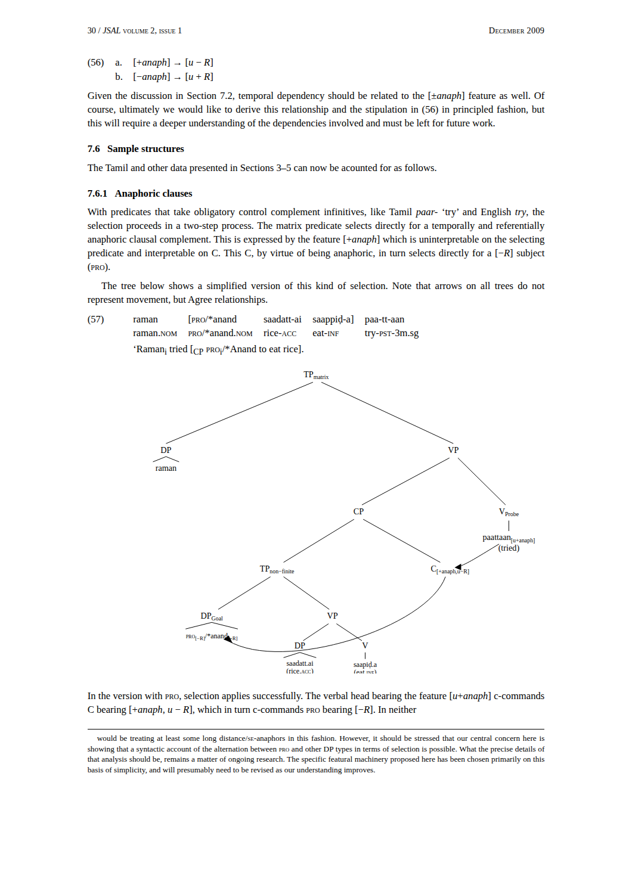30 / JSAL volume 2, issue 1
December 2009
(56)
a.
[+anaph] → [u − R]
b.
[−anaph] → [u + R]
Given the discussion in Section 7.2, temporal dependency should be related to the [±anaph] feature as well. Of course, ultimately we would like to derive this relationship and the stipulation in (56) in principled fashion, but this will require a deeper understanding of the dependencies involved and must be left for future work.
7.6 Sample structures
The Tamil and other data presented in Sections 3–5 can now be acounted for as follows.
7.6.1 Anaphoric clauses
With predicates that take obligatory control complement infinitives, like Tamil paar- ‘try’ and English try, the selection proceeds in a two-step process. The matrix predicate selects directly for a temporally and referentially anaphoric clausal complement. This is expressed by the feature [+anaph] which is uninterpretable on the selecting predicate and interpretable on C. This C, by virtue of being anaphoric, in turn selects directly for a [−R] subject (pro).
The tree below shows a simplified version of this kind of selection. Note that arrows on all trees do not represent movement, but Agree relationships.
(57)
raman raman.nom
[pro/*anand pro/*anand.nom
saadatt-ai rice-acc
saappiḍ-a] eat-inf
paa-tt-aan try-pst-3m.sg
‘Ramani tried [CP proi/*Anand to eat rice].
TPmatrix DP raman VP CP VProbe paattaan[u+anaph] (tried) TPnon−finite C[+anaph,u−R] DPGoal pro[−R]/*anand[+R] VP DP saadatt.ai (rice.acc) V saapiḍ.a (eat.inf)
In the version with pro, selection applies successfully. The verbal head bearing the feature [u+anaph] c-commands C bearing [+anaph, u − R], which in turn c-commands pro bearing [−R]. In neither
would be treating at least some long distance/se-anaphors in this fashion. However, it should be stressed that our central concern here is showing that a syntactic account of the alternation between pro and other DP types in terms of selection is possible. What the precise details of that analysis should be, remains a matter of ongoing research. The specific featural machinery proposed here has been chosen primarily on this basis of simplicity, and will presumably need to be revised as our understanding improves.